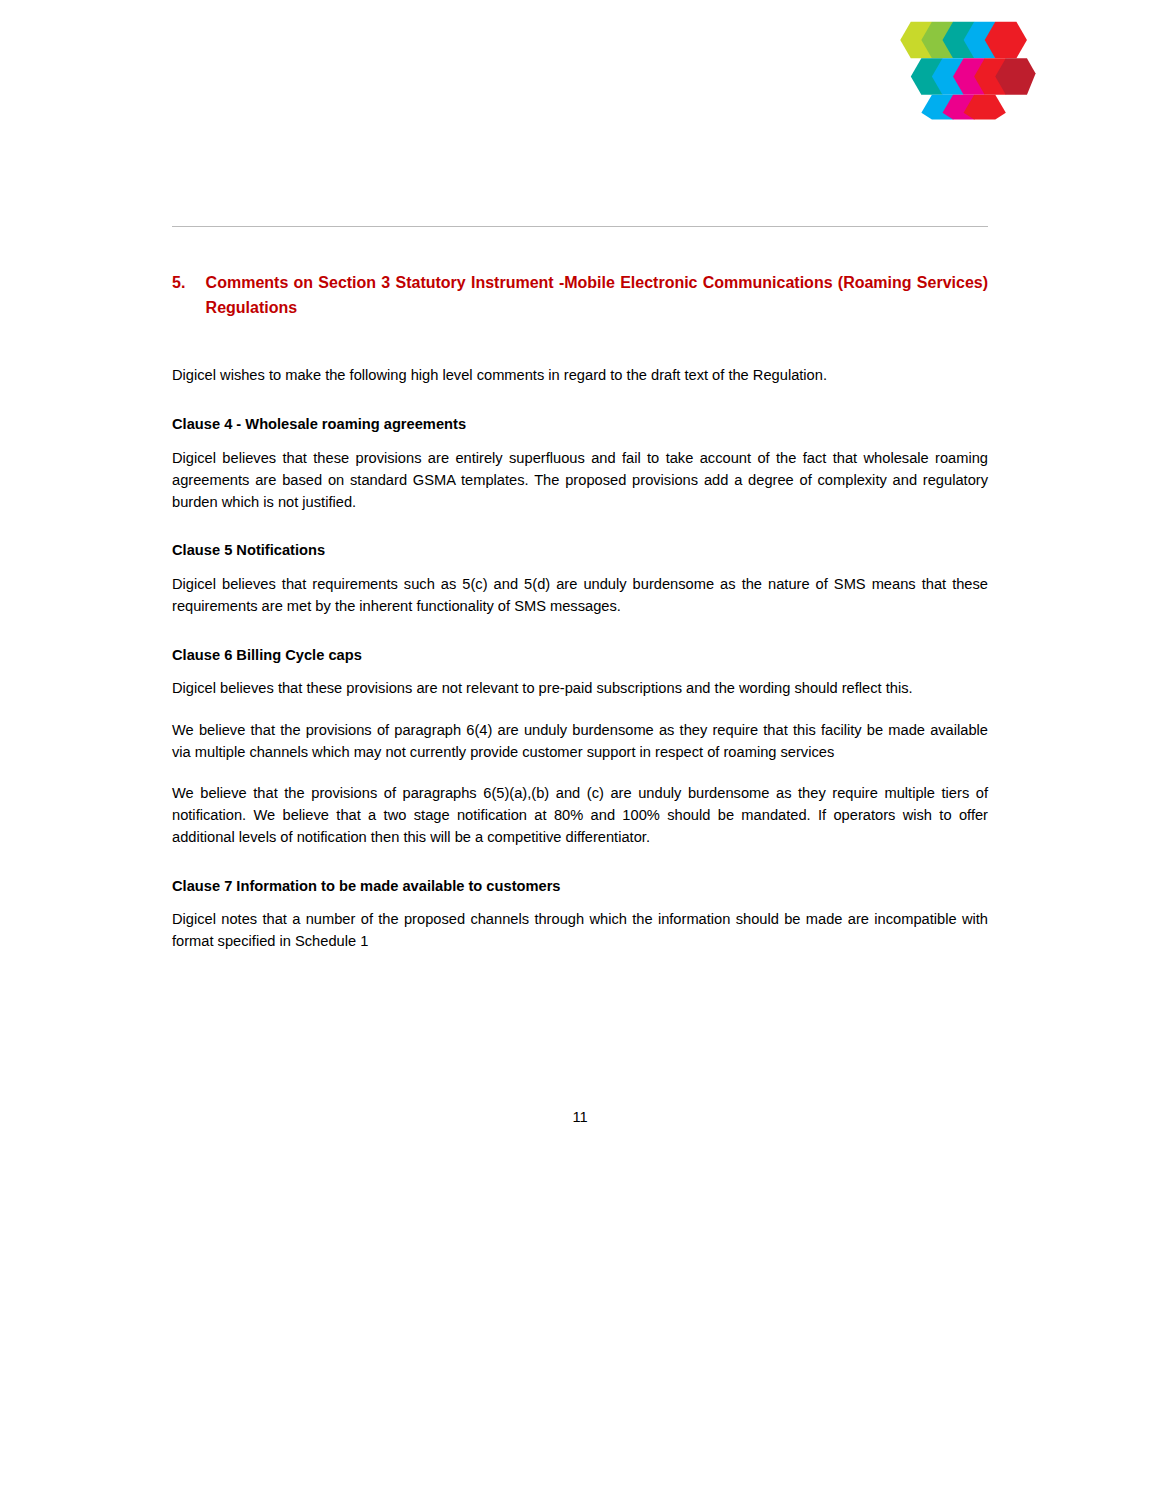5. Comments on Section 3 Statutory Instrument -Mobile Electronic Communications (Roaming Services) Regulations
Digicel wishes to make the following high level comments in regard to the draft text of the Regulation.
Clause 4 - Wholesale roaming agreements
Digicel believes that these provisions are entirely superfluous and fail to take account of the fact that wholesale roaming agreements are based on standard GSMA templates. The proposed provisions add a degree of complexity and regulatory burden which is not justified.
Clause 5 Notifications
Digicel believes that requirements such as 5(c) and 5(d) are unduly burdensome as the nature of SMS means that these requirements are met by the inherent functionality of SMS messages.
Clause 6 Billing Cycle caps
Digicel believes that these provisions are not relevant to pre-paid subscriptions and the wording should reflect this.
We believe that the provisions of paragraph 6(4) are unduly burdensome as they require that this facility be made available via multiple channels which may not currently provide customer support in respect of roaming services
We believe that the provisions of paragraphs 6(5)(a),(b) and (c) are unduly burdensome as they require multiple tiers of notification. We believe that a two stage notification at 80% and 100% should be mandated. If operators wish to offer additional levels of notification then this will be a competitive differentiator.
Clause 7 Information to be made available to customers
Digicel notes that a number of the proposed channels through which the information should be made are incompatible with format specified in Schedule 1
11